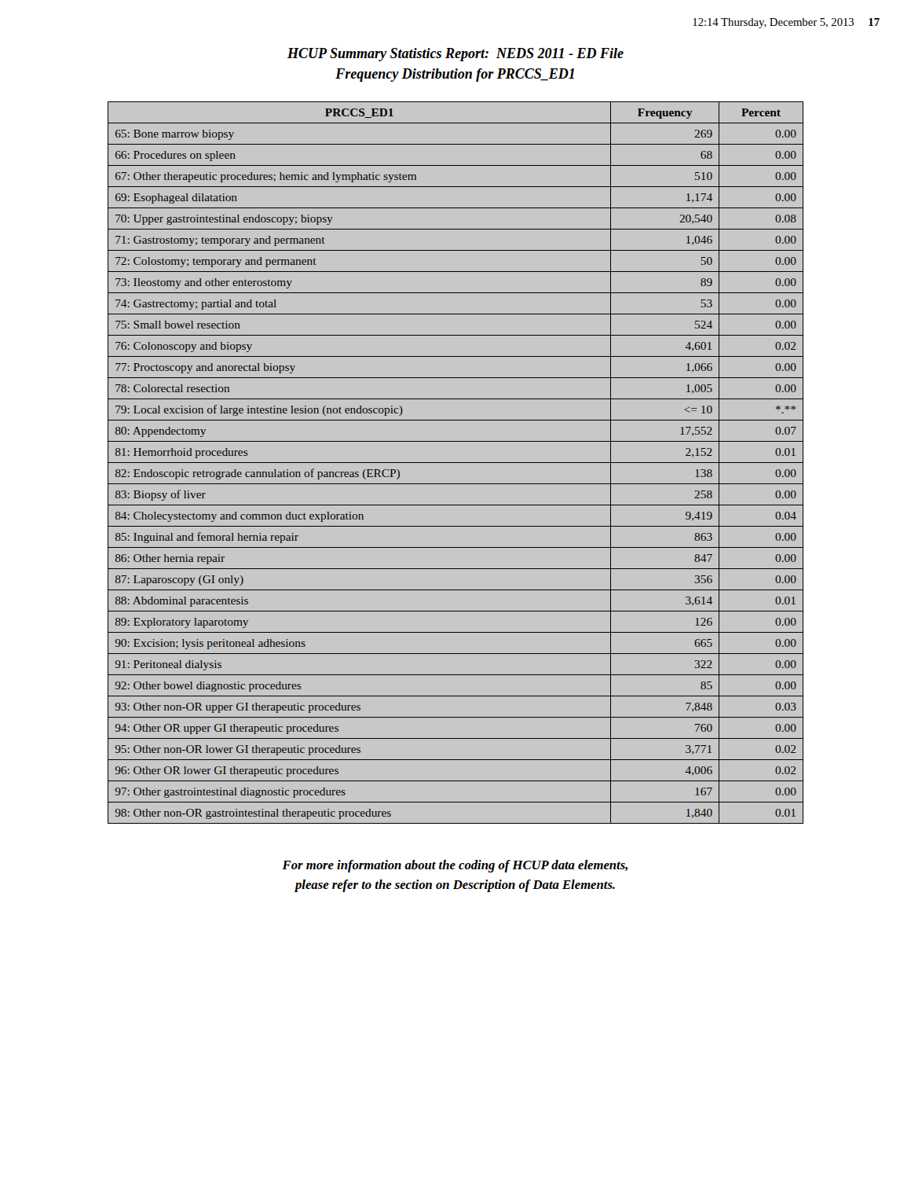12:14 Thursday, December 5, 2013 17
HCUP Summary Statistics Report: NEDS 2011 - ED File
Frequency Distribution for PRCCS_ED1
| PRCCS_ED1 | Frequency | Percent |
| --- | --- | --- |
| 65: Bone marrow biopsy | 269 | 0.00 |
| 66: Procedures on spleen | 68 | 0.00 |
| 67: Other therapeutic procedures; hemic and lymphatic system | 510 | 0.00 |
| 69: Esophageal dilatation | 1,174 | 0.00 |
| 70: Upper gastrointestinal endoscopy; biopsy | 20,540 | 0.08 |
| 71: Gastrostomy; temporary and permanent | 1,046 | 0.00 |
| 72: Colostomy; temporary and permanent | 50 | 0.00 |
| 73: Ileostomy and other enterostomy | 89 | 0.00 |
| 74: Gastrectomy; partial and total | 53 | 0.00 |
| 75: Small bowel resection | 524 | 0.00 |
| 76: Colonoscopy and biopsy | 4,601 | 0.02 |
| 77: Proctoscopy and anorectal biopsy | 1,066 | 0.00 |
| 78: Colorectal resection | 1,005 | 0.00 |
| 79: Local excision of large intestine lesion (not endoscopic) | <= 10 | *.** |
| 80: Appendectomy | 17,552 | 0.07 |
| 81: Hemorrhoid procedures | 2,152 | 0.01 |
| 82: Endoscopic retrograde cannulation of pancreas (ERCP) | 138 | 0.00 |
| 83: Biopsy of liver | 258 | 0.00 |
| 84: Cholecystectomy and common duct exploration | 9,419 | 0.04 |
| 85: Inguinal and femoral hernia repair | 863 | 0.00 |
| 86: Other hernia repair | 847 | 0.00 |
| 87: Laparoscopy (GI only) | 356 | 0.00 |
| 88: Abdominal paracentesis | 3,614 | 0.01 |
| 89: Exploratory laparotomy | 126 | 0.00 |
| 90: Excision; lysis peritoneal adhesions | 665 | 0.00 |
| 91: Peritoneal dialysis | 322 | 0.00 |
| 92: Other bowel diagnostic procedures | 85 | 0.00 |
| 93: Other non-OR upper GI therapeutic procedures | 7,848 | 0.03 |
| 94: Other OR upper GI therapeutic procedures | 760 | 0.00 |
| 95: Other non-OR lower GI therapeutic procedures | 3,771 | 0.02 |
| 96: Other OR lower GI therapeutic procedures | 4,006 | 0.02 |
| 97: Other gastrointestinal diagnostic procedures | 167 | 0.00 |
| 98: Other non-OR gastrointestinal therapeutic procedures | 1,840 | 0.01 |
For more information about the coding of HCUP data elements,
please refer to the section on Description of Data Elements.